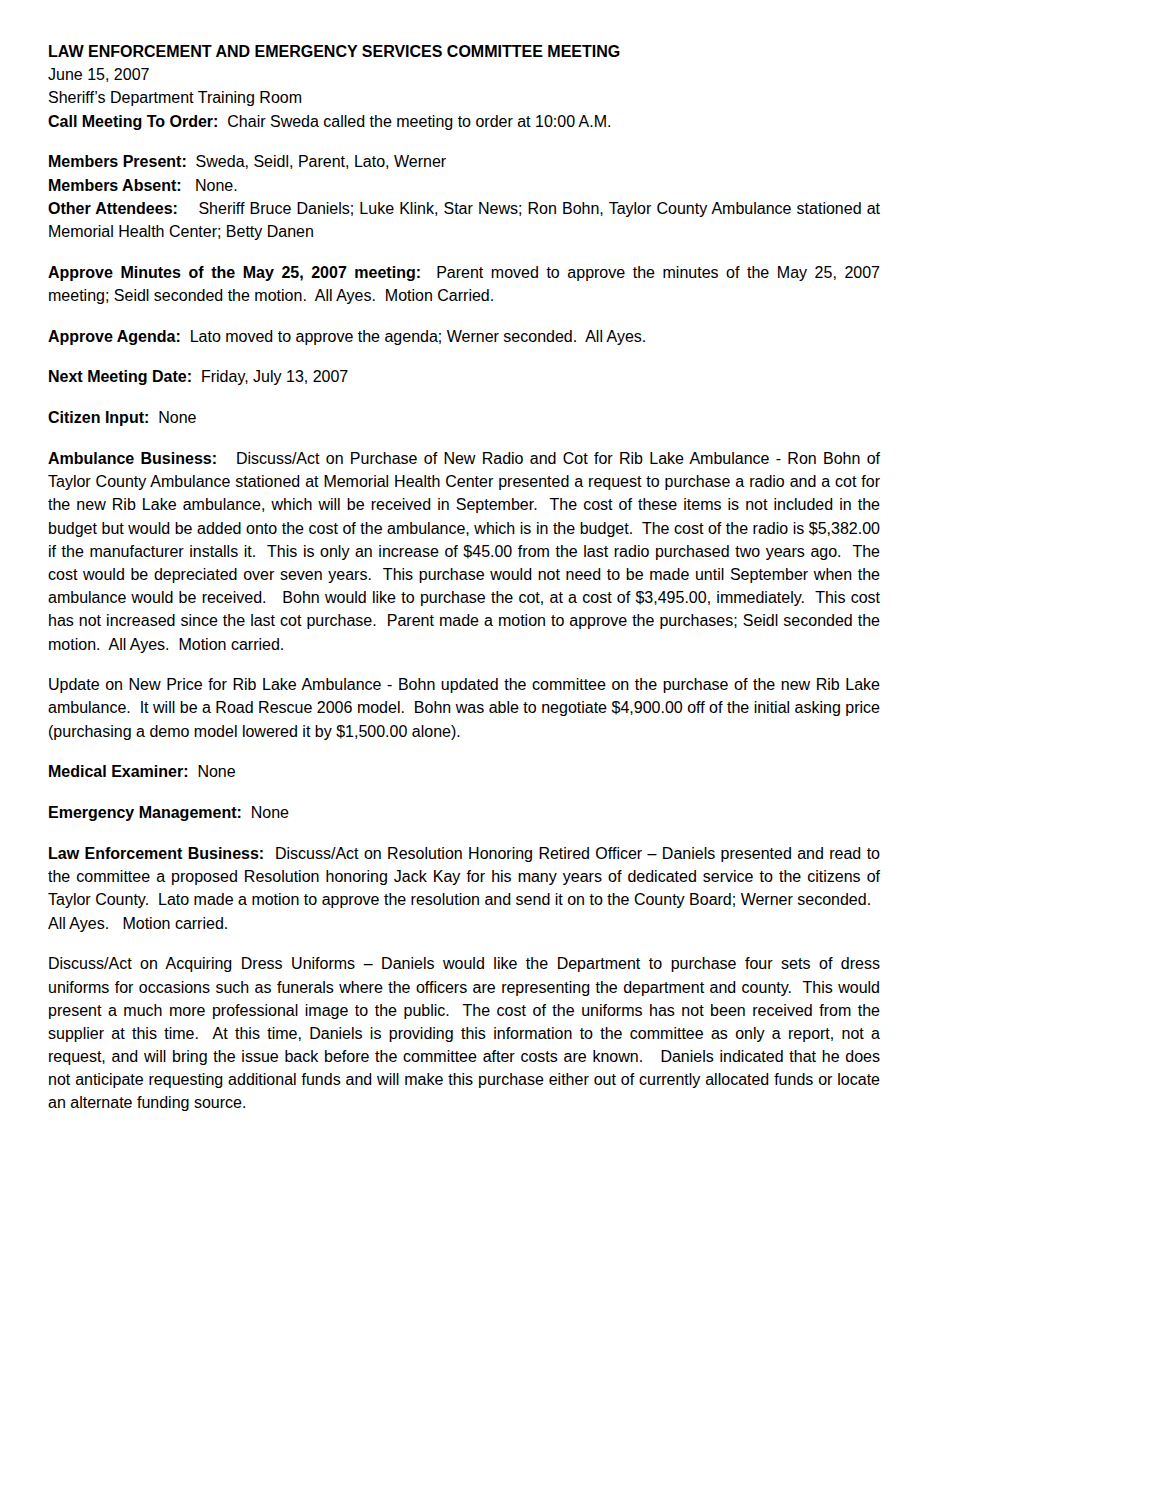Law Enforcement and Emergency Services Committee Meeting
June 15, 2007
Sheriff’s Department Training Room
Call Meeting To Order: Chair Sweda called the meeting to order at 10:00 A.M.
Members Present: Sweda, Seidl, Parent, Lato, Werner
Members Absent: None.
Other Attendees: Sheriff Bruce Daniels; Luke Klink, Star News; Ron Bohn, Taylor County Ambulance stationed at Memorial Health Center; Betty Danen
Approve Minutes of the May 25, 2007 meeting: Parent moved to approve the minutes of the May 25, 2007 meeting; Seidl seconded the motion. All Ayes. Motion Carried.
Approve Agenda: Lato moved to approve the agenda; Werner seconded. All Ayes.
Next Meeting Date: Friday, July 13, 2007
Citizen Input: None
Ambulance Business: Discuss/Act on Purchase of New Radio and Cot for Rib Lake Ambulance - Ron Bohn of Taylor County Ambulance stationed at Memorial Health Center presented a request to purchase a radio and a cot for the new Rib Lake ambulance, which will be received in September. The cost of these items is not included in the budget but would be added onto the cost of the ambulance, which is in the budget. The cost of the radio is $5,382.00 if the manufacturer installs it. This is only an increase of $45.00 from the last radio purchased two years ago. The cost would be depreciated over seven years. This purchase would not need to be made until September when the ambulance would be received. Bohn would like to purchase the cot, at a cost of $3,495.00, immediately. This cost has not increased since the last cot purchase. Parent made a motion to approve the purchases; Seidl seconded the motion. All Ayes. Motion carried.
Update on New Price for Rib Lake Ambulance - Bohn updated the committee on the purchase of the new Rib Lake ambulance. It will be a Road Rescue 2006 model. Bohn was able to negotiate $4,900.00 off of the initial asking price (purchasing a demo model lowered it by $1,500.00 alone).
Medical Examiner: None
Emergency Management: None
Law Enforcement Business: Discuss/Act on Resolution Honoring Retired Officer – Daniels presented and read to the committee a proposed Resolution honoring Jack Kay for his many years of dedicated service to the citizens of Taylor County. Lato made a motion to approve the resolution and send it on to the County Board; Werner seconded. All Ayes. Motion carried.
Discuss/Act on Acquiring Dress Uniforms – Daniels would like the Department to purchase four sets of dress uniforms for occasions such as funerals where the officers are representing the department and county. This would present a much more professional image to the public. The cost of the uniforms has not been received from the supplier at this time. At this time, Daniels is providing this information to the committee as only a report, not a request, and will bring the issue back before the committee after costs are known. Daniels indicated that he does not anticipate requesting additional funds and will make this purchase either out of currently allocated funds or locate an alternate funding source.